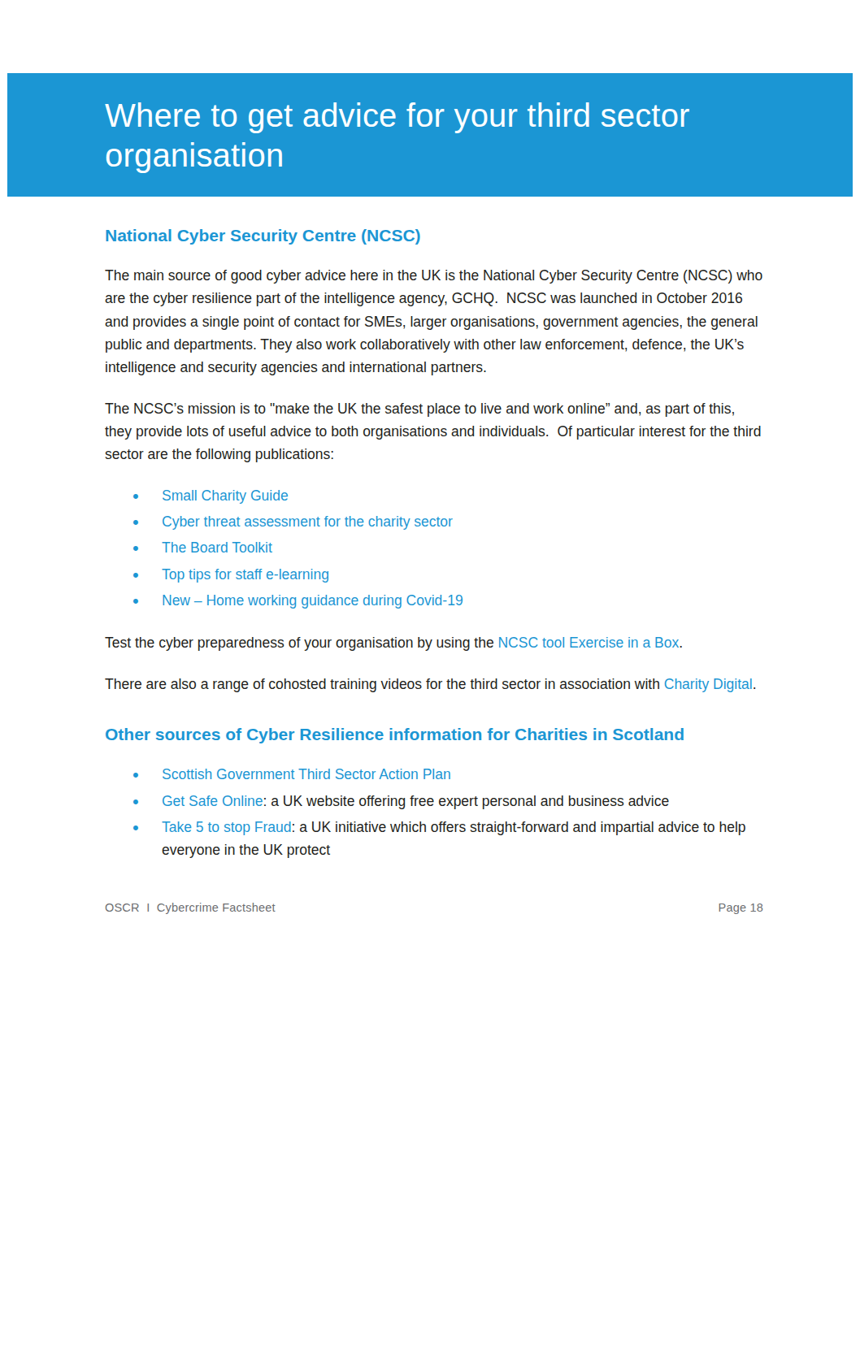Where to get advice for your third sector organisation
National Cyber Security Centre (NCSC)
The main source of good cyber advice here in the UK is the National Cyber Security Centre (NCSC) who are the cyber resilience part of the intelligence agency, GCHQ. NCSC was launched in October 2016 and provides a single point of contact for SMEs, larger organisations, government agencies, the general public and departments. They also work collaboratively with other law enforcement, defence, the UK’s intelligence and security agencies and international partners.
The NCSC’s mission is to "make the UK the safest place to live and work online” and, as part of this, they provide lots of useful advice to both organisations and individuals. Of particular interest for the third sector are the following publications:
Small Charity Guide
Cyber threat assessment for the charity sector
The Board Toolkit
Top tips for staff e-learning
New – Home working guidance during Covid-19
Test the cyber preparedness of your organisation by using the NCSC tool Exercise in a Box.
There are also a range of cohosted training videos for the third sector in association with Charity Digital.
Other sources of Cyber Resilience information for Charities in Scotland
Scottish Government Third Sector Action Plan
Get Safe Online: a UK website offering free expert personal and business advice
Take 5 to stop Fraud: a UK initiative which offers straight-forward and impartial advice to help everyone in the UK protect
OSCR I Cybercrime Factsheet
Page 18